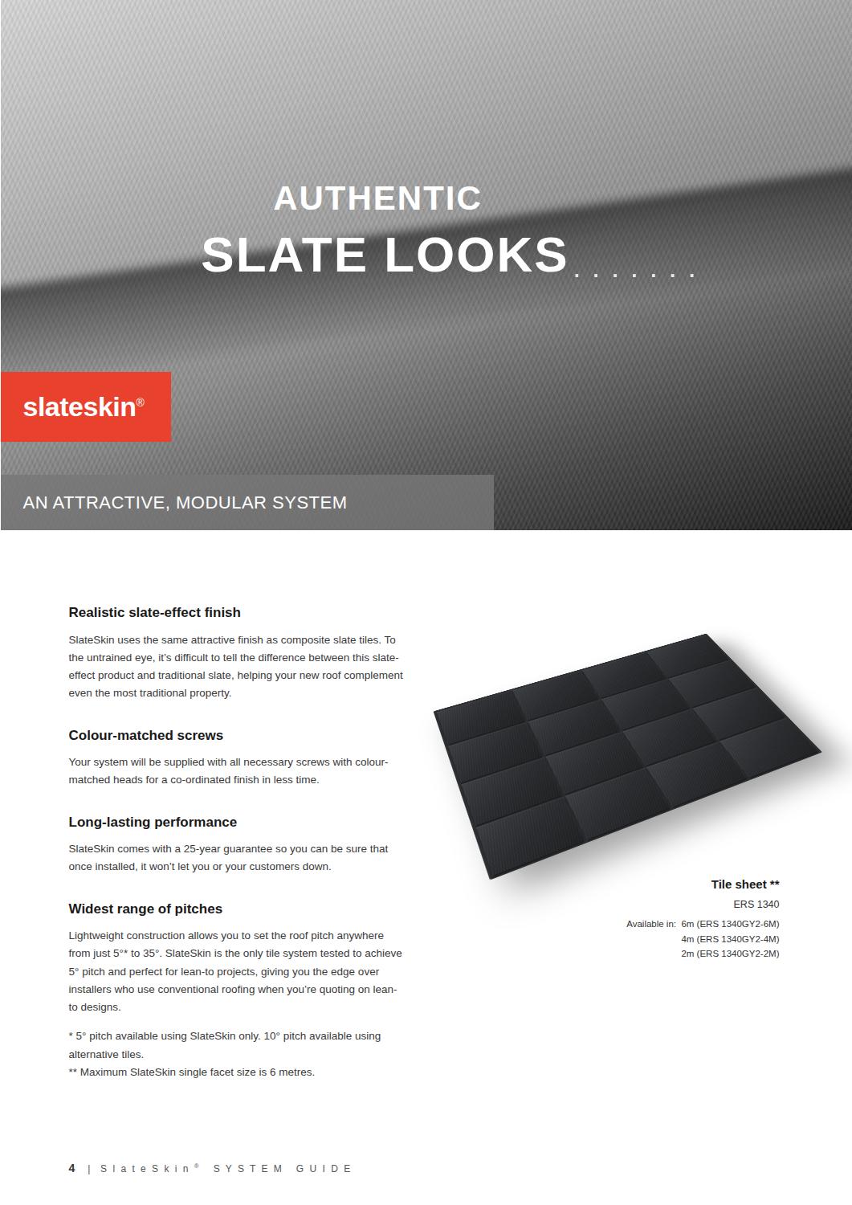AUTHENTIC SLATE LOOKS· · · · · · ·
slateskin®
AN ATTRACTIVE, MODULAR SYSTEM
Realistic slate-effect finish
SlateSkin uses the same attractive finish as composite slate tiles. To the untrained eye, it’s difficult to tell the difference between this slate-effect product and traditional slate, helping your new roof complement even the most traditional property.
Colour-matched screws
Your system will be supplied with all necessary screws with colour-matched heads for a co-ordinated finish in less time.
Long-lasting performance
SlateSkin comes with a 25-year guarantee so you can be sure that once installed, it won’t let you or your customers down.
Widest range of pitches
Lightweight construction allows you to set the roof pitch anywhere from just 5°* to 35°. SlateSkin is the only tile system tested to achieve 5° pitch and perfect for lean-to projects, giving you the edge over installers who use conventional roofing when you’re quoting on lean-to designs.
* 5° pitch available using SlateSkin only. 10° pitch available using alternative tiles.
** Maximum SlateSkin single facet size is 6 metres.
Tile sheet **
ERS 1340
Available in: 6m (ERS 1340GY2-6M)
4m (ERS 1340GY2-4M)
2m (ERS 1340GY2-2M)
4| S l a t e S k i n ® S Y S T E M G U I D E